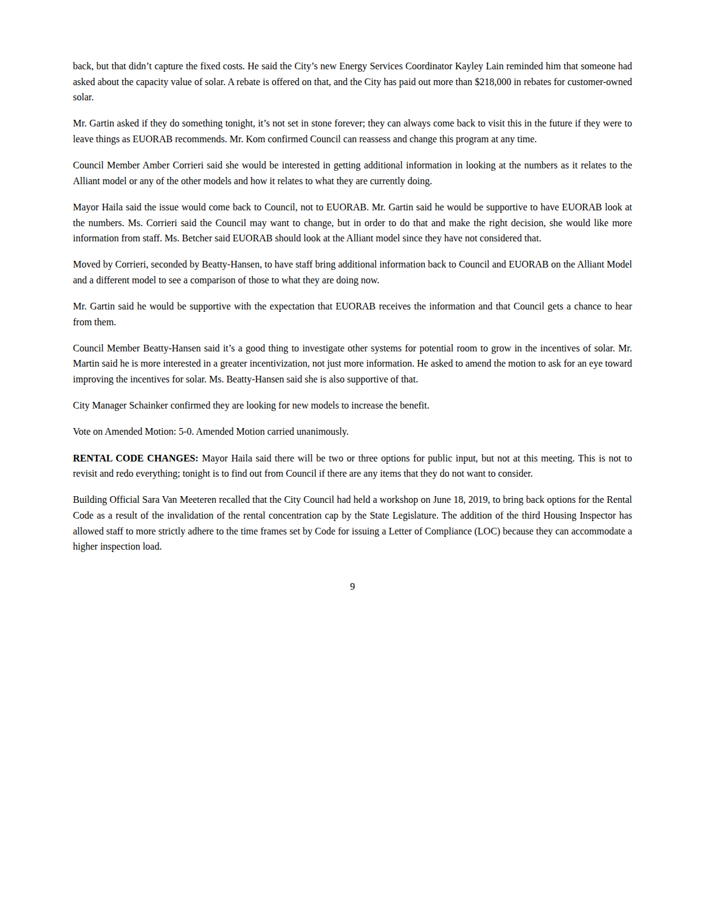back, but that didn’t capture the fixed costs. He said the City’s new Energy Services Coordinator Kayley Lain reminded him that someone had asked about the capacity value of solar. A rebate is offered on that, and the City has paid out more than $218,000 in rebates for customer-owned solar.
Mr. Gartin asked if they do something tonight, it’s not set in stone forever; they can always come back to visit this in the future if they were to leave things as EUORAB recommends. Mr. Kom confirmed Council can reassess and change this program at any time.
Council Member Amber Corrieri said she would be interested in getting additional information in looking at the numbers as it relates to the Alliant model or any of the other models and how it relates to what they are currently doing.
Mayor Haila said the issue would come back to Council, not to EUORAB. Mr. Gartin said he would be supportive to have EUORAB look at the numbers. Ms. Corrieri said the Council may want to change, but in order to do that and make the right decision, she would like more information from staff. Ms. Betcher said EUORAB should look at the Alliant model since they have not considered that.
Moved by Corrieri, seconded by Beatty-Hansen, to have staff bring additional information back to Council and EUORAB on the Alliant Model and a different model to see a comparison of those to what they are doing now.
Mr. Gartin said he would be supportive with the expectation that EUORAB receives the information and that Council gets a chance to hear from them.
Council Member Beatty-Hansen said it’s a good thing to investigate other systems for potential room to grow in the incentives of solar. Mr. Martin said he is more interested in a greater incentivization, not just more information. He asked to amend the motion to ask for an eye toward improving the incentives for solar. Ms. Beatty-Hansen said she is also supportive of that.
City Manager Schainker confirmed they are looking for new models to increase the benefit.
Vote on Amended Motion: 5-0. Amended Motion carried unanimously.
RENTAL CODE CHANGES: Mayor Haila said there will be two or three options for public input, but not at this meeting. This is not to revisit and redo everything; tonight is to find out from Council if there are any items that they do not want to consider.
Building Official Sara Van Meeteren recalled that the City Council had held a workshop on June 18, 2019, to bring back options for the Rental Code as a result of the invalidation of the rental concentration cap by the State Legislature. The addition of the third Housing Inspector has allowed staff to more strictly adhere to the time frames set by Code for issuing a Letter of Compliance (LOC) because they can accommodate a higher inspection load.
9